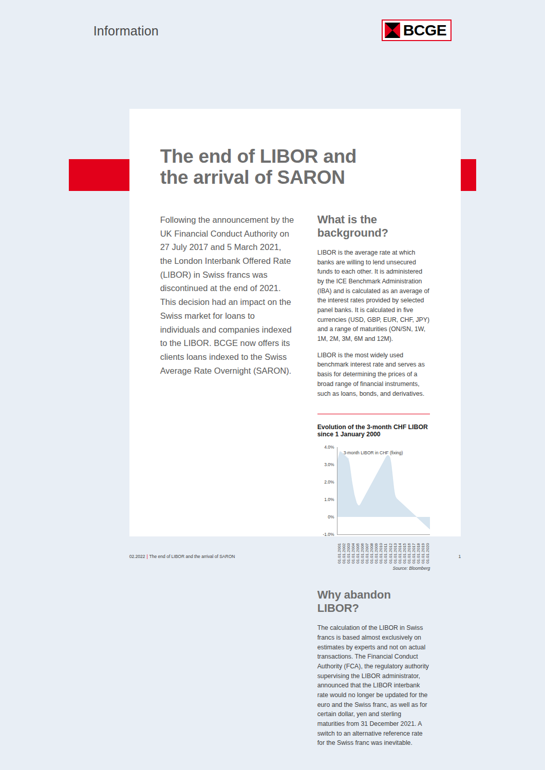Information
BCGE
The end of LIBOR and
the arrival of SARON
Following the announcement by the UK Financial Conduct Authority on 27 July 2017 and 5 March 2021, the London Interbank Offered Rate (LIBOR) in Swiss francs was discontinued at the end of 2021. This decision had an impact on the Swiss market for loans to individuals and companies indexed to the LIBOR. BCGE now offers its clients loans indexed to the Swiss Average Rate Overnight (SARON).
What is the background?
LIBOR is the average rate at which banks are willing to lend unsecured funds to each other. It is administered by the ICE Benchmark Administration (IBA) and is calculated as an average of the interest rates provided by selected panel banks. It is calculated in five currencies (USD, GBP, EUR, CHF, JPY) and a range of maturities (ON/SN, 1W, 1M, 2M, 3M, 6M and 12M).
LIBOR is the most widely used benchmark interest rate and serves as basis for determining the prices of a broad range of financial instruments, such as loans, bonds, and derivatives.
Evolution of the 3-month CHF LIBOR since 1 January 2000
4.0%
3.0%
2.0%
1.0%
0%
-1.0%
3-month LIBOR in CHF (fixing)
01.01.2001
01.01.2002
01.01.2003
01.01.2004
01.01.2005
01.01.2006
01.01.2007
01.01.2008
01.01.2009
01.01.2010
01.01.2011
01.01.2012
01.01.2013
01.01.2014
01.01.2015
01.01.2016
01.01.2017
01.01.2018
01.01.2019
01.01.2020
Source: Bloomberg
Why abandon LIBOR?
The calculation of the LIBOR in Swiss francs is based almost exclusively on estimates by experts and not on actual transactions. The Financial Conduct Authority (FCA), the regulatory authority supervising the LIBOR administrator, announced that the LIBOR interbank rate would no longer be updated for the euro and the Swiss franc, as well as for certain dollar, yen and sterling maturities from 31 December 2021. A switch to an alternative reference rate for the Swiss franc was inevitable.
02.2022|The end of LIBOR and the arrival of SARON
1